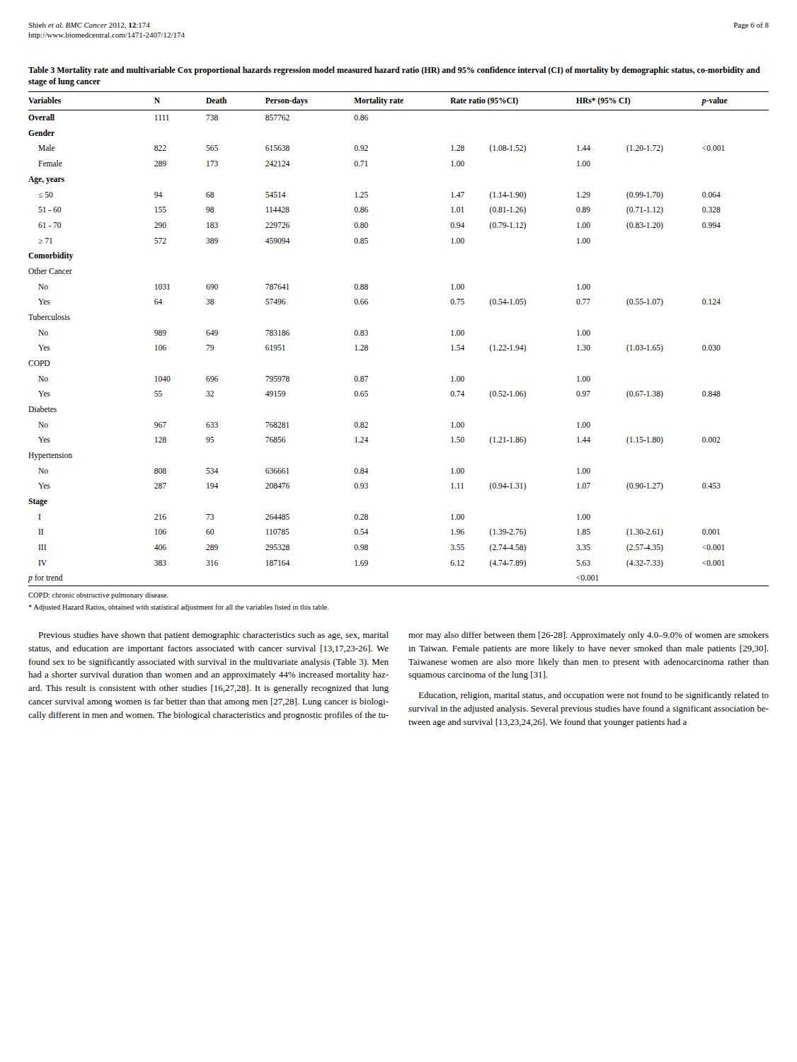Shieh et al. BMC Cancer 2012, 12:174
http://www.biomedcentral.com/1471-2407/12/174
Page 6 of 8
Table 3 Mortality rate and multivariable Cox proportional hazards regression model measured hazard ratio (HR) and 95% confidence interval (CI) of mortality by demographic status, co-morbidity and stage of lung cancer
| Variables | N | Death | Person-days | Mortality rate | Rate ratio (95%CI) | HRs* (95% CI) | p -value |
| --- | --- | --- | --- | --- | --- | --- | --- |
| Overall | 1111 | 738 | 857762 | 0.86 | | | | | |
| Gender |
| Male | 822 | 565 | 615638 | 0.92 | 1.28 | (1.08-1.52) | 1.44 | (1.20-1.72) | <0.001 |
| Female | 289 | 173 | 242124 | 0.71 | 1.00 | | 1.00 | | |
| Age, years |
| ≤ 50 | 94 | 68 | 54514 | 1.25 | 1.47 | (1.14-1.90) | 1.29 | (0.99-1.70) | 0.064 |
| 51 - 60 | 155 | 98 | 114428 | 0.86 | 1.01 | (0.81-1.26) | 0.89 | (0.71-1.12) | 0.328 |
| 61 - 70 | 290 | 183 | 229726 | 0.80 | 0.94 | (0.79-1.12) | 1.00 | (0.83-1.20) | 0.994 |
| ≥ 71 | 572 | 389 | 459094 | 0.85 | 1.00 | | 1.00 | | |
| Comorbidity |
| Other Cancer | | | | | | | | | |
| No | 1031 | 690 | 787641 | 0.88 | 1.00 | | 1.00 | | |
| Yes | 64 | 38 | 57496 | 0.66 | 0.75 | (0.54-1.05) | 0.77 | (0.55-1.07) | 0.124 |
| Tuberculosis | | | | | | | | | |
| No | 989 | 649 | 783186 | 0.83 | 1.00 | | 1.00 | | |
| Yes | 106 | 79 | 61951 | 1.28 | 1.54 | (1.22-1.94) | 1.30 | (1.03-1.65) | 0.030 |
| COPD | | | | | | | | | |
| No | 1040 | 696 | 795978 | 0.87 | 1.00 | | 1.00 | | |
| Yes | 55 | 32 | 49159 | 0.65 | 0.74 | (0.52-1.06) | 0.97 | (0.67-1.38) | 0.848 |
| Diabetes | | | | | | | | | |
| No | 967 | 633 | 768281 | 0.82 | 1.00 | | 1.00 | | |
| Yes | 128 | 95 | 76856 | 1.24 | 1.50 | (1.21-1.86) | 1.44 | (1.15-1.80) | 0.002 |
| Hypertension | | | | | | | | | |
| No | 808 | 534 | 636661 | 0.84 | 1.00 | | 1.00 | | |
| Yes | 287 | 194 | 208476 | 0.93 | 1.11 | (0.94-1.31) | 1.07 | (0.90-1.27) | 0.453 |
| Stage |
| I | 216 | 73 | 264485 | 0.28 | 1.00 | | 1.00 | | |
| II | 106 | 60 | 110785 | 0.54 | 1.96 | (1.39-2.76) | 1.85 | (1.30-2.61) | 0.001 |
| III | 406 | 289 | 295328 | 0.98 | 3.55 | (2.74-4.58) | 3.35 | (2.57-4.35) | <0.001 |
| IV | 383 | 316 | 187164 | 1.69 | 6.12 | (4.74-7.89) | 5.63 | (4.32-7.33) | <0.001 |
| p for trend | | | | | | | <0.001 | | |
COPD: chronic obstructive pulmonary disease.
* Adjusted Hazard Ratios, obtained with statistical adjustment for all the variables listed in this table.
Previous studies have shown that patient demographic characteristics such as age, sex, marital status, and education are important factors associated with cancer survival [13,17,23-26]. We found sex to be significantly associated with survival in the multivariate analysis (Table 3). Men had a shorter survival duration than women and an approximately 44% increased mortality hazard. This result is consistent with other studies [16,27,28]. It is generally recognized that lung cancer survival among women is far better than that among men [27,28]. Lung cancer is biologically different in men and women. The biological characteristics and prognostic profiles of the tumor may also differ between them [26-28]. Approximately only 4.0–9.0% of women are smokers in Taiwan. Female patients are more likely to have never smoked than male patients [29,30]. Taiwanese women are also more likely than men to present with adenocarcinoma rather than squamous carcinoma of the lung [31].
Education, religion, marital status, and occupation were not found to be significantly related to survival in the adjusted analysis. Several previous studies have found a significant association between age and survival [13,23,24,26]. We found that younger patients had a